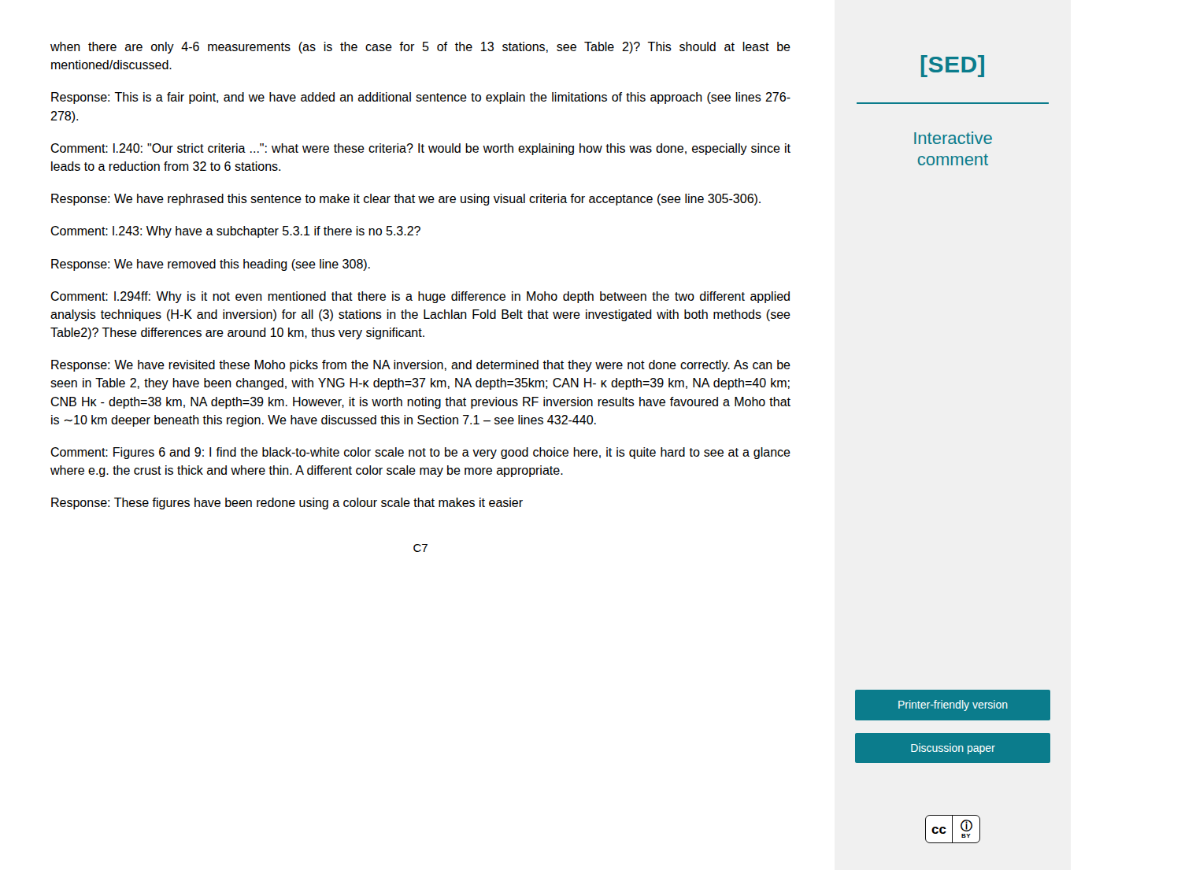when there are only 4-6 measurements (as is the case for 5 of the 13 stations, see Table 2)? This should at least be mentioned/discussed.
Response: This is a fair point, and we have added an additional sentence to explain the limitations of this approach (see lines 276-278).
Comment: l.240: "Our strict criteria ...": what were these criteria? It would be worth explaining how this was done, especially since it leads to a reduction from 32 to 6 stations.
Response: We have rephrased this sentence to make it clear that we are using visual criteria for acceptance (see line 305-306).
Comment: l.243: Why have a subchapter 5.3.1 if there is no 5.3.2?
Response: We have removed this heading (see line 308).
Comment: l.294ff: Why is it not even mentioned that there is a huge difference in Moho depth between the two different applied analysis techniques (H-K and inversion) for all (3) stations in the Lachlan Fold Belt that were investigated with both methods (see Table2)? These differences are around 10 km, thus very significant.
Response: We have revisited these Moho picks from the NA inversion, and determined that they were not done correctly. As can be seen in Table 2, they have been changed, with YNG H-κ depth=37 km, NA depth=35km; CAN H- κ depth=39 km, NA depth=40 km; CNB Hκ - depth=38 km, NA depth=39 km. However, it is worth noting that previous RF inversion results have favoured a Moho that is ∼10 km deeper beneath this region. We have discussed this in Section 7.1 – see lines 432-440.
Comment: Figures 6 and 9: I find the black-to-white color scale not to be a very good choice here, it is quite hard to see at a glance where e.g. the crust is thick and where thin. A different color scale may be more appropriate.
Response: These figures have been redone using a colour scale that makes it easier
C7
[SED]
Interactive
comment
Printer-friendly version Discussion paper
cc ⓘBY